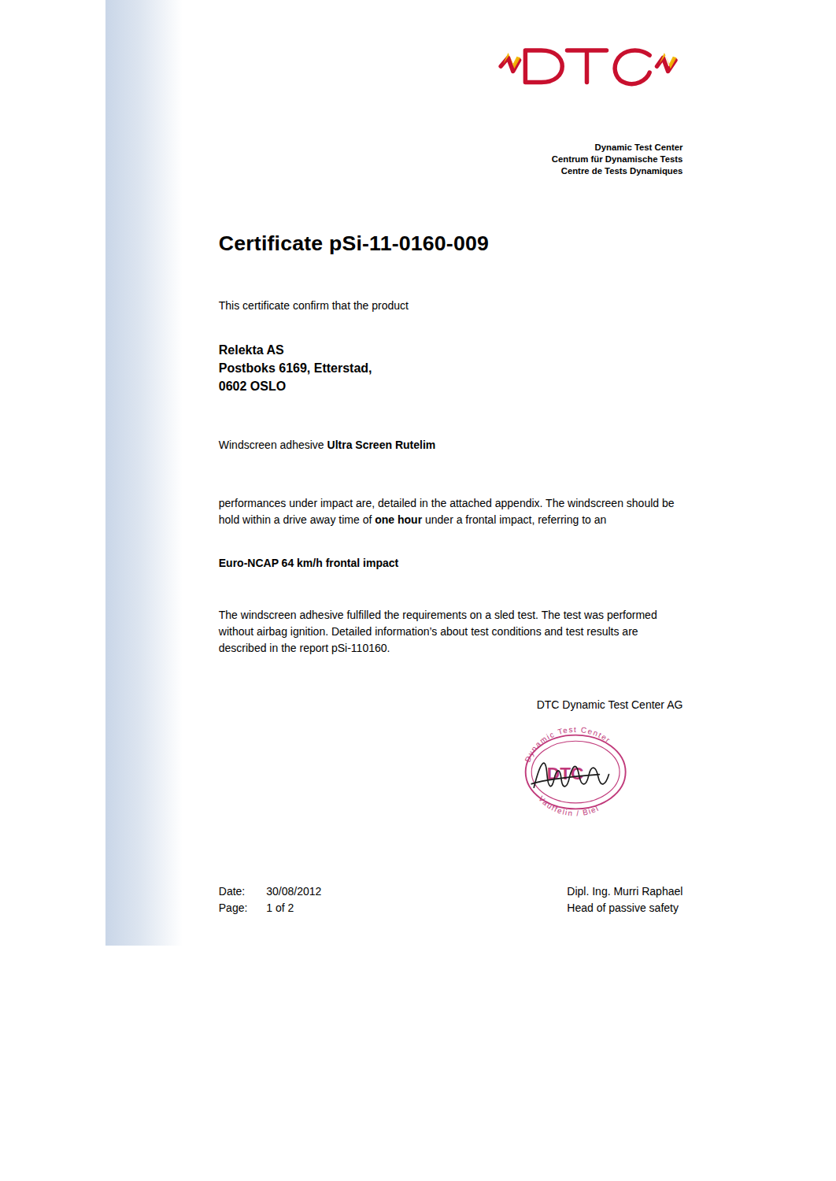Certificate
Dynamic Test Center
Centrum für Dynamische Tests
Centre de Tests Dynamiques
Certificate pSi-11-0160-009
This certificate confirm that the product
Relekta AS
Postboks 6169, Etterstad,
0602 OSLO
Windscreen adhesive Ultra Screen Rutelim
performances under impact are, detailed in the attached appendix. The windscreen should be hold within a drive away time of one hour under a frontal impact, referring to an
Euro-NCAP 64 km/h frontal impact
The windscreen adhesive fulfilled the requirements on a sled test. The test was performed without airbag ignition. Detailed information’s about test conditions and test results are described in the report pSi-110160.
DTC Dynamic Test Center AG
Dynamic Test Center Vauffelin / Biel DTC
Date: 30/08/2012
Page: 1 of 2
Dipl. Ing. Murri Raphael
Head of passive safety